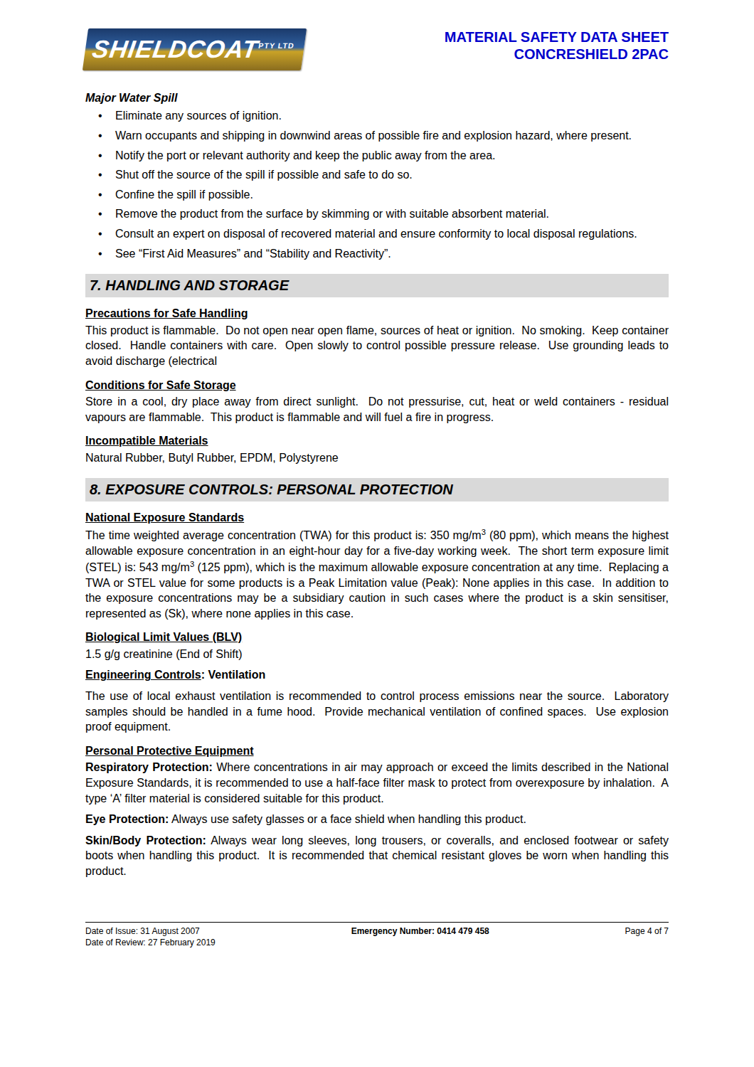SHIELDCOATPTY LTD
MATERIAL SAFETY DATA SHEET
CONCRESHIELD 2PAC
Major Water Spill
Eliminate any sources of ignition.
Warn occupants and shipping in downwind areas of possible fire and explosion hazard, where present.
Notify the port or relevant authority and keep the public away from the area.
Shut off the source of the spill if possible and safe to do so.
Confine the spill if possible.
Remove the product from the surface by skimming or with suitable absorbent material.
Consult an expert on disposal of recovered material and ensure conformity to local disposal regulations.
See “First Aid Measures” and “Stability and Reactivity”.
7. HANDLING AND STORAGE
Precautions for Safe Handling
This product is flammable. Do not open near open flame, sources of heat or ignition. No smoking. Keep container closed. Handle containers with care. Open slowly to control possible pressure release. Use grounding leads to avoid discharge (electrical
Conditions for Safe Storage
Store in a cool, dry place away from direct sunlight. Do not pressurise, cut, heat or weld containers - residual vapours are flammable. This product is flammable and will fuel a fire in progress.
Incompatible Materials
Natural Rubber, Butyl Rubber, EPDM, Polystyrene
8. EXPOSURE CONTROLS: PERSONAL PROTECTION
National Exposure Standards
The time weighted average concentration (TWA) for this product is: 350 mg/m3 (80 ppm), which means the highest allowable exposure concentration in an eight-hour day for a five-day working week. The short term exposure limit (STEL) is: 543 mg/m3 (125 ppm), which is the maximum allowable exposure concentration at any time. Replacing a TWA or STEL value for some products is a Peak Limitation value (Peak): None applies in this case. In addition to the exposure concentrations may be a subsidiary caution in such cases where the product is a skin sensitiser, represented as (Sk), where none applies in this case.
Biological Limit Values (BLV)
1.5 g/g creatinine (End of Shift)
Engineering Controls: Ventilation
The use of local exhaust ventilation is recommended to control process emissions near the source. Laboratory samples should be handled in a fume hood. Provide mechanical ventilation of confined spaces. Use explosion proof equipment.
Personal Protective Equipment
Respiratory Protection: Where concentrations in air may approach or exceed the limits described in the National Exposure Standards, it is recommended to use a half-face filter mask to protect from overexposure by inhalation. A type ‘A’ filter material is considered suitable for this product.
Eye Protection: Always use safety glasses or a face shield when handling this product.
Skin/Body Protection: Always wear long sleeves, long trousers, or coveralls, and enclosed footwear or safety boots when handling this product. It is recommended that chemical resistant gloves be worn when handling this product.
Date of Issue: 31 August 2007
Date of Review: 27 February 2019
Emergency Number: 0414 479 458
Page 4 of 7